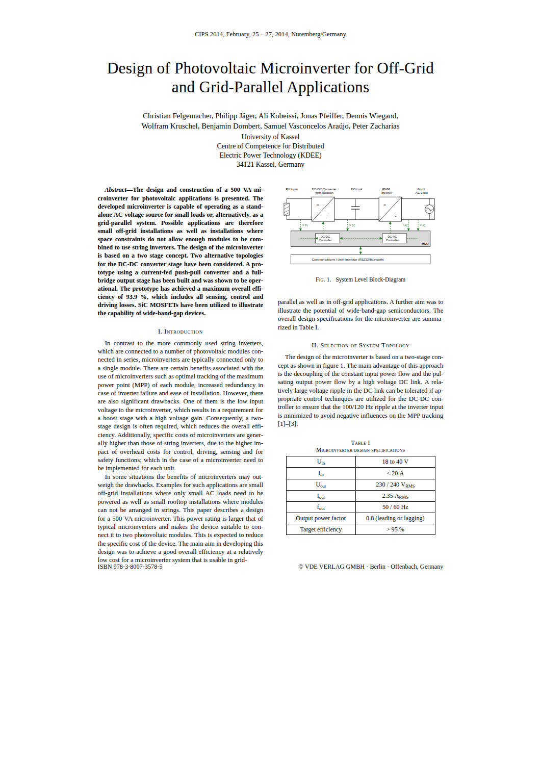CIPS 2014, February, 25 – 27, 2014, Nuremberg/Germany
Design of Photovoltaic Microinverter for Off-Grid
and Grid-Parallel Applications
Christian Felgemacher, Philipp Jäger, Ali Kobeissi, Jonas Pfeiffer, Dennis Wiegand,
Wolfram Kruschel, Benjamin Dombert, Samuel Vasconcelos Araújo, Peter Zacharias
University of Kassel
Centre of Competence for Distributed
Electric Power Technology (KDEE)
34121 Kassel, Germany
Abstract—The design and construction of a 500 VA microinverter for photovoltaic applications is presented. The developed microinverter is capable of operating as a standalone AC voltage source for small loads or, alternatively, as a grid-parallel system. Possible applications are therefore small off-grid installations as well as installations where space constraints do not allow enough modules to be combined to use string inverters. The design of the microinverter is based on a two stage concept. Two alternative topologies for the DC-DC converter stage have been considered. A prototype using a current-fed push-pull converter and a full-bridge output stage has been built and was shown to be operational. The prototype has achieved a maximum overall efficiency of 93.9 %, which includes all sensing, control and driving losses. SiC MOSFETs have been utilized to illustrate the capability of wide-band-gap devices.
I. Introduction
In contrast to the more commonly used string inverters, which are connected to a number of photovoltaic modules connected in series, microinverters are typically connected only to a single module. There are certain benefits associated with the use of microinverters such as optimal tracking of the maximum power point (MPP) of each module, increased redundancy in case of inverter failure and ease of installation. However, there are also significant drawbacks. One of them is the low input voltage to the microinverter, which results in a requirement for a boost stage with a high voltage gain. Consequently, a two-stage design is often required, which reduces the overall efficiency. Additionally, specific costs of microinverters are generally higher than those of string inverters, due to the higher impact of overhead costs for control, driving, sensing and for safety functions; which in the case of a microinverter need to be implemented for each unit.
In some situations the benefits of microinverters may outweigh the drawbacks. Examples for such applications are small off-grid installations where only small AC loads need to be powered as well as small rooftop installations where modules can not be arranged in strings. This paper describes a design for a 500 VA microinverter. This power rating is larger that of typical microinverters and makes the device suitable to connect it to two photovoltaic modules. This is expected to reduce the specific cost of the device. The main aim in developing this design was to achieve a good overall efficiency at a relatively low cost for a microinverter system that is usable in grid-
PV Input DC-DC Converter with Isolation DC-Link PWM Inverter Grid / AC Load = = = ~ V PV V DC I AC V AC MCU DC/DC Controller DC-AC Controller Communications / User Interface (RS232/Bluetooth)
Fig. 1. System Level Block-Diagram
parallel as well as in off-grid applications. A further aim was to illustrate the potential of wide-band-gap semiconductors. The overall design specifications for the microinverter are summarized in Table I.
II. Selection of System Topology
The design of the microinverter is based on a two-stage concept as shown in figure 1. The main advantage of this approach is the decoupling of the constant input power flow and the pulsating output power flow by a high voltage DC link. A relatively large voltage ripple in the DC link can be tolerated if appropriate control techniques are utilized for the DC-DC controller to ensure that the 100/120 Hz ripple at the inverter input is minimized to avoid negative influences on the MPP tracking [1]–[3].
Table I
Microinverter design specifications
| U in | 18 to 40 V |
| I in | < 20 A |
| U out | 230 / 240 V RMS |
| I out | 2.35 A RMS |
| f out | 50 / 60 Hz |
| Output power factor | 0.8 (leading or lagging) |
| Target efficiency | > 95 % |
ISBN 978-3-8007-3578-5
© VDE VERLAG GMBH · Berlin · Offenbach, Germany